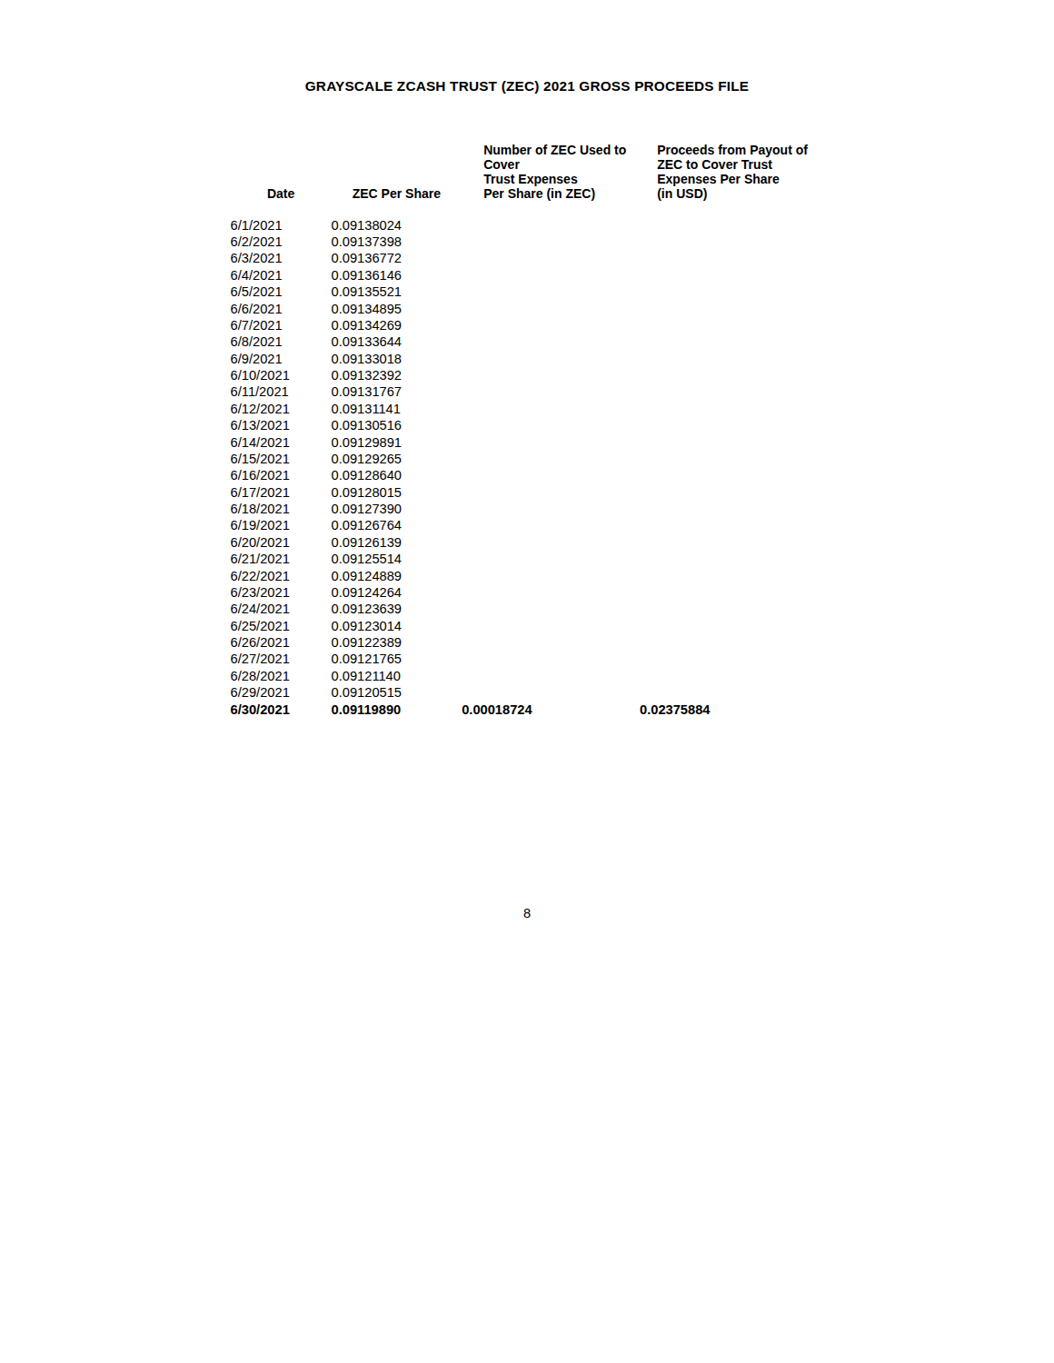GRAYSCALE ZCASH TRUST (ZEC) 2021 GROSS PROCEEDS FILE
| Date | ZEC Per Share | Number of ZEC Used to Cover Trust Expenses Per Share (in ZEC) | Proceeds from Payout of ZEC to Cover Trust Expenses Per Share (in USD) |
| --- | --- | --- | --- |
| 6/1/2021 | 0.09138024 | | |
| 6/2/2021 | 0.09137398 | | |
| 6/3/2021 | 0.09136772 | | |
| 6/4/2021 | 0.09136146 | | |
| 6/5/2021 | 0.09135521 | | |
| 6/6/2021 | 0.09134895 | | |
| 6/7/2021 | 0.09134269 | | |
| 6/8/2021 | 0.09133644 | | |
| 6/9/2021 | 0.09133018 | | |
| 6/10/2021 | 0.09132392 | | |
| 6/11/2021 | 0.09131767 | | |
| 6/12/2021 | 0.09131141 | | |
| 6/13/2021 | 0.09130516 | | |
| 6/14/2021 | 0.09129891 | | |
| 6/15/2021 | 0.09129265 | | |
| 6/16/2021 | 0.09128640 | | |
| 6/17/2021 | 0.09128015 | | |
| 6/18/2021 | 0.09127390 | | |
| 6/19/2021 | 0.09126764 | | |
| 6/20/2021 | 0.09126139 | | |
| 6/21/2021 | 0.09125514 | | |
| 6/22/2021 | 0.09124889 | | |
| 6/23/2021 | 0.09124264 | | |
| 6/24/2021 | 0.09123639 | | |
| 6/25/2021 | 0.09123014 | | |
| 6/26/2021 | 0.09122389 | | |
| 6/27/2021 | 0.09121765 | | |
| 6/28/2021 | 0.09121140 | | |
| 6/29/2021 | 0.09120515 | | |
| 6/30/2021 | 0.09119890 | 0.00018724 | 0.02375884 |
8